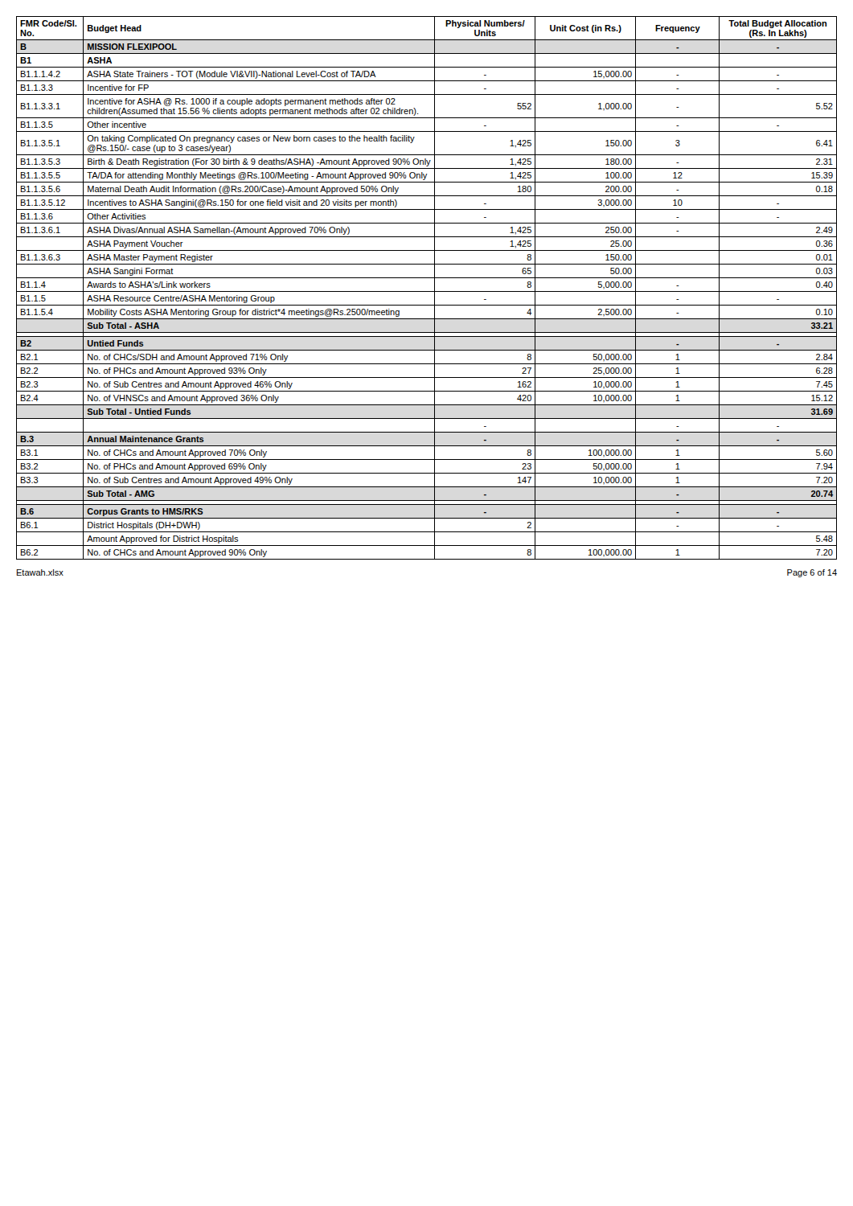| FMR Code/Sl. No. | Budget Head | Physical Numbers/ Units | Unit Cost (in Rs.) | Frequency | Total Budget Allocation (Rs. In Lakhs) |
| --- | --- | --- | --- | --- | --- |
| B | MISSION FLEXIPOOL | | | - | - |
| B1 | ASHA | | | | |
| B1.1.1.4.2 | ASHA State Trainers - TOT (Module VI&VII)-National Level-Cost of TA/DA | - | 15,000.00 | - | - |
| B1.1.3.3 | Incentive for FP | - | | - | - |
| B1.1.3.3.1 | Incentive for ASHA @ Rs. 1000 if a couple adopts permanent methods after 02 children(Assumed that 15.56 % clients adopts permanent methods after 02 children). | 552 | 1,000.00 | - | 5.52 |
| B1.1.3.5 | Other incentive | - | | - | - |
| B1.1.3.5.1 | On taking Complicated On pregnancy cases or New born cases to the health facility @Rs.150/- case (up to 3 cases/year) | 1,425 | 150.00 | 3 | 6.41 |
| B1.1.3.5.3 | Birth & Death Registration (For 30 birth & 9 deaths/ASHA) -Amount Approved 90% Only | 1,425 | 180.00 | - | 2.31 |
| B1.1.3.5.5 | TA/DA for attending Monthly Meetings @Rs.100/Meeting - Amount Approved 90% Only | 1,425 | 100.00 | 12 | 15.39 |
| B1.1.3.5.6 | Maternal Death Audit Information (@Rs.200/Case)-Amount Approved 50% Only | 180 | 200.00 | - | 0.18 |
| B1.1.3.5.12 | Incentives to ASHA Sangini(@Rs.150 for one field visit and 20 visits per month) | - | 3,000.00 | 10 | - |
| B1.1.3.6 | Other Activities | - | | - | - |
| B1.1.3.6.1 | ASHA Divas/Annual ASHA Samellan-(Amount Approved 70% Only) | 1,425 | 250.00 | - | 2.49 |
| | ASHA Payment Voucher | 1,425 | 25.00 | | 0.36 |
| B1.1.3.6.3 | ASHA Master Payment Register | 8 | 150.00 | | 0.01 |
| | ASHA Sangini Format | 65 | 50.00 | | 0.03 |
| B1.1.4 | Awards to ASHA's/Link workers | 8 | 5,000.00 | - | 0.40 |
| B1.1.5 | ASHA Resource Centre/ASHA Mentoring Group | - | | - | - |
| B1.1.5.4 | Mobility Costs ASHA Mentoring Group for district*4 meetings@Rs.2500/meeting | 4 | 2,500.00 | - | 0.10 |
| | Sub Total - ASHA | | | | 33.21 |
| B2 | Untied Funds | | | - | - |
| B2.1 | No. of CHCs/SDH and Amount Approved 71% Only | 8 | 50,000.00 | 1 | 2.84 |
| B2.2 | No. of PHCs and Amount Approved 93% Only | 27 | 25,000.00 | 1 | 6.28 |
| B2.3 | No. of Sub Centres and Amount Approved 46% Only | 162 | 10,000.00 | 1 | 7.45 |
| B2.4 | No. of VHNSCs and Amount Approved 36% Only | 420 | 10,000.00 | 1 | 15.12 |
| | Sub Total - Untied Funds | | | | 31.69 |
| | | - | | - | - |
| B.3 | Annual Maintenance Grants | - | | - | - |
| B3.1 | No. of CHCs and Amount Approved 70% Only | 8 | 100,000.00 | 1 | 5.60 |
| B3.2 | No. of PHCs and Amount Approved 69% Only | 23 | 50,000.00 | 1 | 7.94 |
| B3.3 | No. of Sub Centres and Amount Approved 49% Only | 147 | 10,000.00 | 1 | 7.20 |
| | Sub Total - AMG | - | | - | 20.74 |
| B.6 | Corpus Grants to HMS/RKS | - | | - | - |
| B6.1 | District Hospitals (DH+DWH) | 2 | | - | - |
| | Amount Approved for District Hospitals | | | | 5.48 |
| B6.2 | No. of CHCs and Amount Approved 90% Only | 8 | 100,000.00 | 1 | 7.20 |
Etawah.xlsx Page 6 of 14